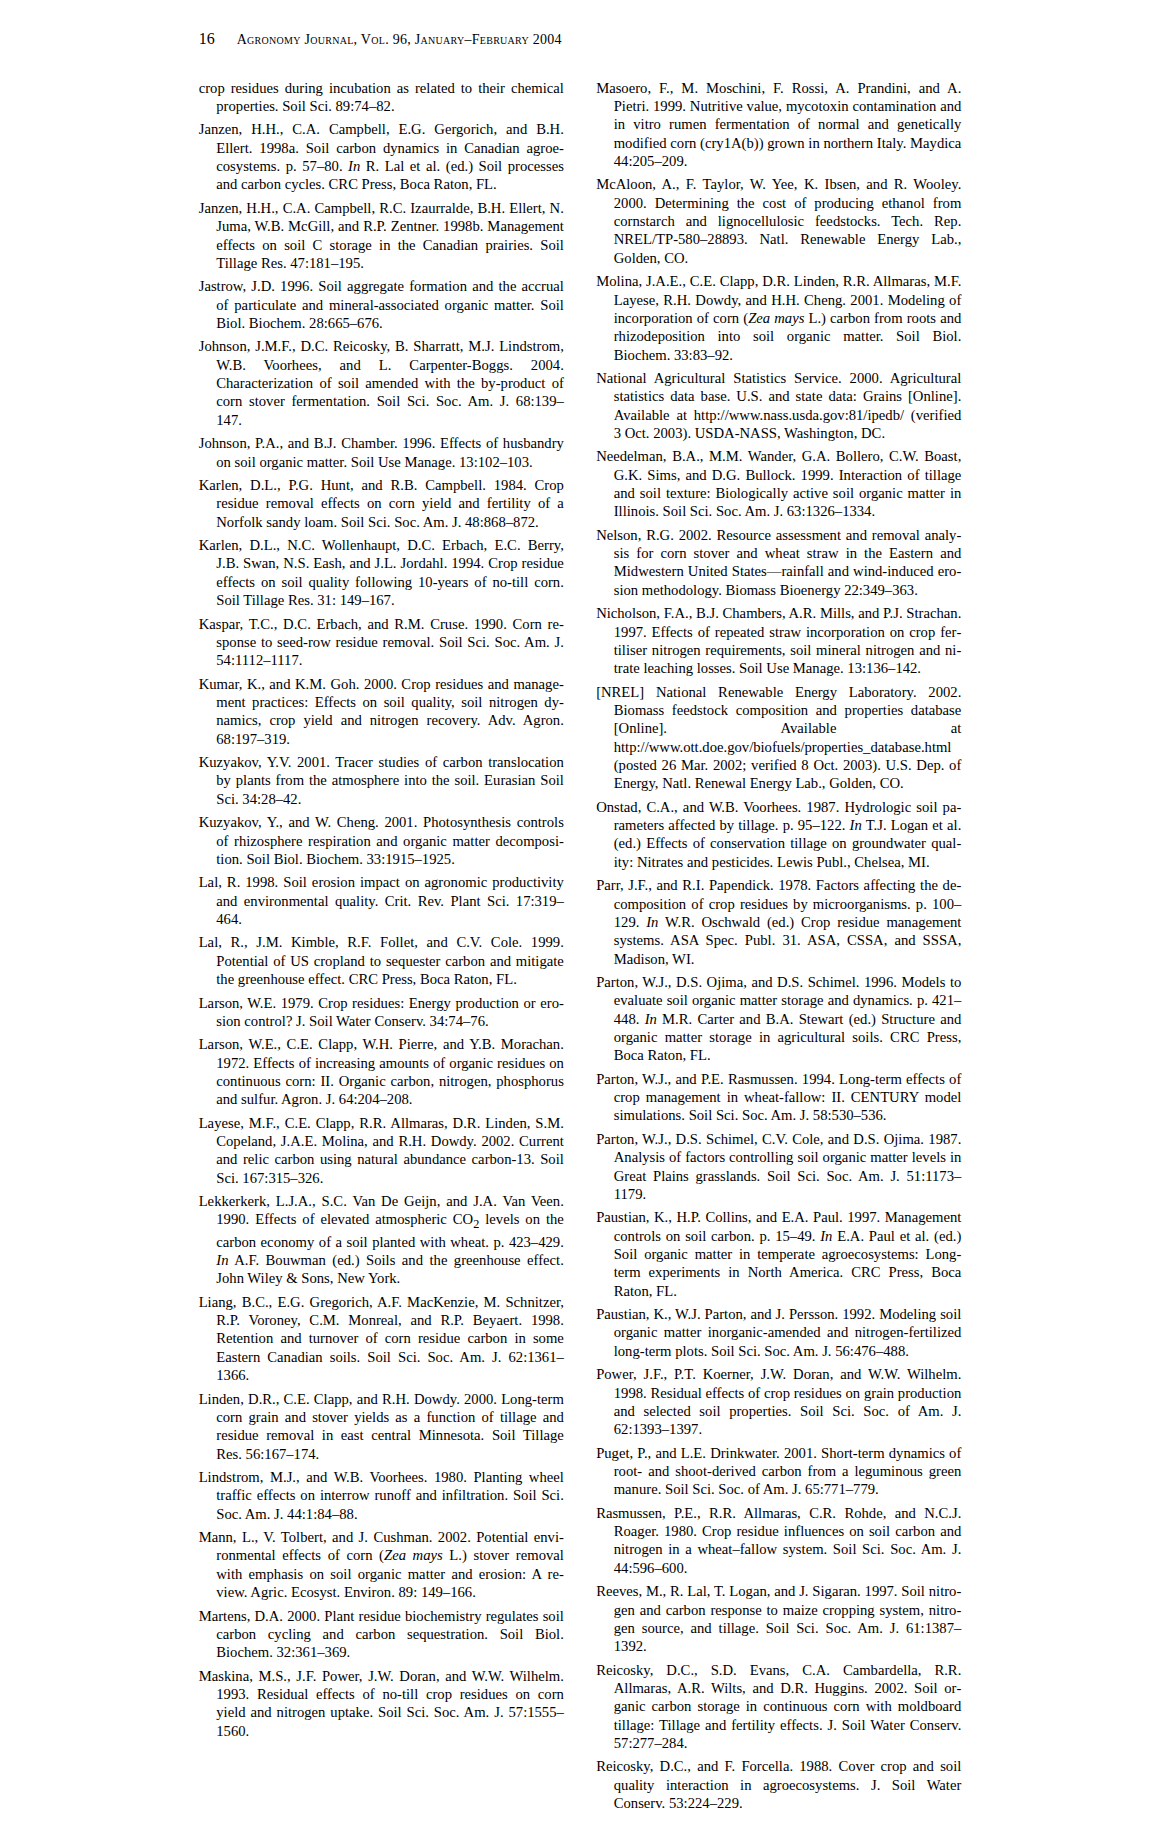16 Agronomy Journal, Vol. 96, January–February 2004
crop residues during incubation as related to their chemical properties. Soil Sci. 89:74–82.
Janzen, H.H., C.A. Campbell, E.G. Gergorich, and B.H. Ellert. 1998a. Soil carbon dynamics in Canadian agroecosystems. p. 57–80. In R. Lal et al. (ed.) Soil processes and carbon cycles. CRC Press, Boca Raton, FL.
Janzen, H.H., C.A. Campbell, R.C. Izaurralde, B.H. Ellert, N. Juma, W.B. McGill, and R.P. Zentner. 1998b. Management effects on soil C storage in the Canadian prairies. Soil Tillage Res. 47:181–195.
Jastrow, J.D. 1996. Soil aggregate formation and the accrual of particulate and mineral-associated organic matter. Soil Biol. Biochem. 28:665–676.
Johnson, J.M.F., D.C. Reicosky, B. Sharratt, M.J. Lindstrom, W.B. Voorhees, and L. Carpenter-Boggs. 2004. Characterization of soil amended with the by-product of corn stover fermentation. Soil Sci. Soc. Am. J. 68:139–147.
Johnson, P.A., and B.J. Chamber. 1996. Effects of husbandry on soil organic matter. Soil Use Manage. 13:102–103.
Karlen, D.L., P.G. Hunt, and R.B. Campbell. 1984. Crop residue removal effects on corn yield and fertility of a Norfolk sandy loam. Soil Sci. Soc. Am. J. 48:868–872.
Karlen, D.L., N.C. Wollenhaupt, D.C. Erbach, E.C. Berry, J.B. Swan, N.S. Eash, and J.L. Jordahl. 1994. Crop residue effects on soil quality following 10-years of no-till corn. Soil Tillage Res. 31: 149–167.
Kaspar, T.C., D.C. Erbach, and R.M. Cruse. 1990. Corn response to seed-row residue removal. Soil Sci. Soc. Am. J. 54:1112–1117.
Kumar, K., and K.M. Goh. 2000. Crop residues and management practices: Effects on soil quality, soil nitrogen dynamics, crop yield and nitrogen recovery. Adv. Agron. 68:197–319.
Kuzyakov, Y.V. 2001. Tracer studies of carbon translocation by plants from the atmosphere into the soil. Eurasian Soil Sci. 34:28–42.
Kuzyakov, Y., and W. Cheng. 2001. Photosynthesis controls of rhizosphere respiration and organic matter decomposition. Soil Biol. Biochem. 33:1915–1925.
Lal, R. 1998. Soil erosion impact on agronomic productivity and environmental quality. Crit. Rev. Plant Sci. 17:319–464.
Lal, R., J.M. Kimble, R.F. Follet, and C.V. Cole. 1999. Potential of US cropland to sequester carbon and mitigate the greenhouse effect. CRC Press, Boca Raton, FL.
Larson, W.E. 1979. Crop residues: Energy production or erosion control? J. Soil Water Conserv. 34:74–76.
Larson, W.E., C.E. Clapp, W.H. Pierre, and Y.B. Morachan. 1972. Effects of increasing amounts of organic residues on continuous corn: II. Organic carbon, nitrogen, phosphorus and sulfur. Agron. J. 64:204–208.
Layese, M.F., C.E. Clapp, R.R. Allmaras, D.R. Linden, S.M. Copeland, J.A.E. Molina, and R.H. Dowdy. 2002. Current and relic carbon using natural abundance carbon-13. Soil Sci. 167:315–326.
Lekkerkerk, L.J.A., S.C. Van De Geijn, and J.A. Van Veen. 1990. Effects of elevated atmospheric CO2 levels on the carbon economy of a soil planted with wheat. p. 423–429. In A.F. Bouwman (ed.) Soils and the greenhouse effect. John Wiley & Sons, New York.
Liang, B.C., E.G. Gregorich, A.F. MacKenzie, M. Schnitzer, R.P. Voroney, C.M. Monreal, and R.P. Beyaert. 1998. Retention and turnover of corn residue carbon in some Eastern Canadian soils. Soil Sci. Soc. Am. J. 62:1361–1366.
Linden, D.R., C.E. Clapp, and R.H. Dowdy. 2000. Long-term corn grain and stover yields as a function of tillage and residue removal in east central Minnesota. Soil Tillage Res. 56:167–174.
Lindstrom, M.J., and W.B. Voorhees. 1980. Planting wheel traffic effects on interrow runoff and infiltration. Soil Sci. Soc. Am. J. 44:1:84–88.
Mann, L., V. Tolbert, and J. Cushman. 2002. Potential environmental effects of corn (Zea mays L.) stover removal with emphasis on soil organic matter and erosion: A review. Agric. Ecosyst. Environ. 89: 149–166.
Martens, D.A. 2000. Plant residue biochemistry regulates soil carbon cycling and carbon sequestration. Soil Biol. Biochem. 32:361–369.
Maskina, M.S., J.F. Power, J.W. Doran, and W.W. Wilhelm. 1993. Residual effects of no-till crop residues on corn yield and nitrogen uptake. Soil Sci. Soc. Am. J. 57:1555–1560.
Masoero, F., M. Moschini, F. Rossi, A. Prandini, and A. Pietri. 1999. Nutritive value, mycotoxin contamination and in vitro rumen fermentation of normal and genetically modified corn (cry1A(b)) grown in northern Italy. Maydica 44:205–209.
McAloon, A., F. Taylor, W. Yee, K. Ibsen, and R. Wooley. 2000. Determining the cost of producing ethanol from cornstarch and lignocellulosic feedstocks. Tech. Rep. NREL/TP-580–28893. Natl. Renewable Energy Lab., Golden, CO.
Molina, J.A.E., C.E. Clapp, D.R. Linden, R.R. Allmaras, M.F. Layese, R.H. Dowdy, and H.H. Cheng. 2001. Modeling of incorporation of corn (Zea mays L.) carbon from roots and rhizodeposition into soil organic matter. Soil Biol. Biochem. 33:83–92.
National Agricultural Statistics Service. 2000. Agricultural statistics data base. U.S. and state data: Grains [Online]. Available at http://www.nass.usda.gov:81/ipedb/ (verified 3 Oct. 2003). USDA-NASS, Washington, DC.
Needelman, B.A., M.M. Wander, G.A. Bollero, C.W. Boast, G.K. Sims, and D.G. Bullock. 1999. Interaction of tillage and soil texture: Biologically active soil organic matter in Illinois. Soil Sci. Soc. Am. J. 63:1326–1334.
Nelson, R.G. 2002. Resource assessment and removal analysis for corn stover and wheat straw in the Eastern and Midwestern United States—rainfall and wind-induced erosion methodology. Biomass Bioenergy 22:349–363.
Nicholson, F.A., B.J. Chambers, A.R. Mills, and P.J. Strachan. 1997. Effects of repeated straw incorporation on crop fertiliser nitrogen requirements, soil mineral nitrogen and nitrate leaching losses. Soil Use Manage. 13:136–142.
[NREL] National Renewable Energy Laboratory. 2002. Biomass feedstock composition and properties database [Online]. Available at http://www.ott.doe.gov/biofuels/properties_database.html (posted 26 Mar. 2002; verified 8 Oct. 2003). U.S. Dep. of Energy, Natl. Renewal Energy Lab., Golden, CO.
Onstad, C.A., and W.B. Voorhees. 1987. Hydrologic soil parameters affected by tillage. p. 95–122. In T.J. Logan et al. (ed.) Effects of conservation tillage on groundwater quality: Nitrates and pesticides. Lewis Publ., Chelsea, MI.
Parr, J.F., and R.I. Papendick. 1978. Factors affecting the decomposition of crop residues by microorganisms. p. 100–129. In W.R. Oschwald (ed.) Crop residue management systems. ASA Spec. Publ. 31. ASA, CSSA, and SSSA, Madison, WI.
Parton, W.J., D.S. Ojima, and D.S. Schimel. 1996. Models to evaluate soil organic matter storage and dynamics. p. 421–448. In M.R. Carter and B.A. Stewart (ed.) Structure and organic matter storage in agricultural soils. CRC Press, Boca Raton, FL.
Parton, W.J., and P.E. Rasmussen. 1994. Long-term effects of crop management in wheat-fallow: II. CENTURY model simulations. Soil Sci. Soc. Am. J. 58:530–536.
Parton, W.J., D.S. Schimel, C.V. Cole, and D.S. Ojima. 1987. Analysis of factors controlling soil organic matter levels in Great Plains grasslands. Soil Sci. Soc. Am. J. 51:1173–1179.
Paustian, K., H.P. Collins, and E.A. Paul. 1997. Management controls on soil carbon. p. 15–49. In E.A. Paul et al. (ed.) Soil organic matter in temperate agroecosystems: Long-term experiments in North America. CRC Press, Boca Raton, FL.
Paustian, K., W.J. Parton, and J. Persson. 1992. Modeling soil organic matter inorganic-amended and nitrogen-fertilized long-term plots. Soil Sci. Soc. Am. J. 56:476–488.
Power, J.F., P.T. Koerner, J.W. Doran, and W.W. Wilhelm. 1998. Residual effects of crop residues on grain production and selected soil properties. Soil Sci. Soc. of Am. J. 62:1393–1397.
Puget, P., and L.E. Drinkwater. 2001. Short-term dynamics of root- and shoot-derived carbon from a leguminous green manure. Soil Sci. Soc. of Am. J. 65:771–779.
Rasmussen, P.E., R.R. Allmaras, C.R. Rohde, and N.C.J. Roager. 1980. Crop residue influences on soil carbon and nitrogen in a wheat–fallow system. Soil Sci. Soc. Am. J. 44:596–600.
Reeves, M., R. Lal, T. Logan, and J. Sigaran. 1997. Soil nitrogen and carbon response to maize cropping system, nitrogen source, and tillage. Soil Sci. Soc. Am. J. 61:1387–1392.
Reicosky, D.C., S.D. Evans, C.A. Cambardella, R.R. Allmaras, A.R. Wilts, and D.R. Huggins. 2002. Soil organic carbon storage in continuous corn with moldboard tillage: Tillage and fertility effects. J. Soil Water Conserv. 57:277–284.
Reicosky, D.C., and F. Forcella. 1988. Cover crop and soil quality interaction in agroecosystems. J. Soil Water Conserv. 53:224–229.